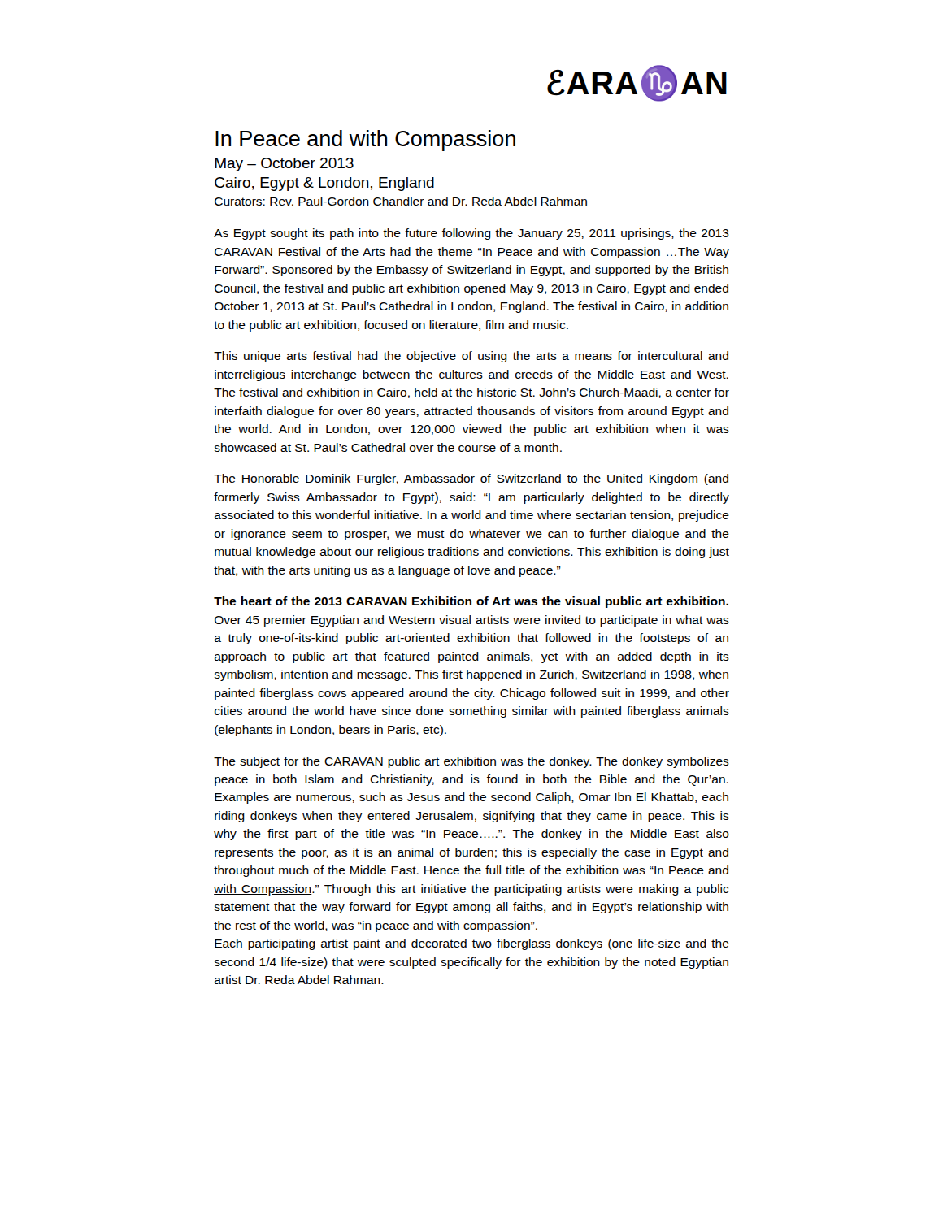ℰARA♑AN
In Peace and with Compassion
May – October 2013
Cairo, Egypt & London, England
Curators: Rev. Paul-Gordon Chandler and Dr. Reda Abdel Rahman
As Egypt sought its path into the future following the January 25, 2011 uprisings, the 2013 CARAVAN Festival of the Arts had the theme “In Peace and with Compassion …The Way Forward”. Sponsored by the Embassy of Switzerland in Egypt, and supported by the British Council, the festival and public art exhibition opened May 9, 2013 in Cairo, Egypt and ended October 1, 2013 at St. Paul’s Cathedral in London, England. The festival in Cairo, in addition to the public art exhibition, focused on literature, film and music.
This unique arts festival had the objective of using the arts a means for intercultural and interreligious interchange between the cultures and creeds of the Middle East and West. The festival and exhibition in Cairo, held at the historic St. John’s Church-Maadi, a center for interfaith dialogue for over 80 years, attracted thousands of visitors from around Egypt and the world. And in London, over 120,000 viewed the public art exhibition when it was showcased at St. Paul’s Cathedral over the course of a month.
The Honorable Dominik Furgler, Ambassador of Switzerland to the United Kingdom (and formerly Swiss Ambassador to Egypt), said: “I am particularly delighted to be directly associated to this wonderful initiative. In a world and time where sectarian tension, prejudice or ignorance seem to prosper, we must do whatever we can to further dialogue and the mutual knowledge about our religious traditions and convictions. This exhibition is doing just that, with the arts uniting us as a language of love and peace.”
The heart of the 2013 CARAVAN Exhibition of Art was the visual public art exhibition. Over 45 premier Egyptian and Western visual artists were invited to participate in what was a truly one-of-its-kind public art-oriented exhibition that followed in the footsteps of an approach to public art that featured painted animals, yet with an added depth in its symbolism, intention and message. This first happened in Zurich, Switzerland in 1998, when painted fiberglass cows appeared around the city. Chicago followed suit in 1999, and other cities around the world have since done something similar with painted fiberglass animals (elephants in London, bears in Paris, etc).
The subject for the CARAVAN public art exhibition was the donkey. The donkey symbolizes peace in both Islam and Christianity, and is found in both the Bible and the Qur’an. Examples are numerous, such as Jesus and the second Caliph, Omar Ibn El Khattab, each riding donkeys when they entered Jerusalem, signifying that they came in peace. This is why the first part of the title was “In Peace…..”. The donkey in the Middle East also represents the poor, as it is an animal of burden; this is especially the case in Egypt and throughout much of the Middle East. Hence the full title of the exhibition was “In Peace and with Compassion.” Through this art initiative the participating artists were making a public statement that the way forward for Egypt among all faiths, and in Egypt’s relationship with the rest of the world, was “in peace and with compassion”.
Each participating artist paint and decorated two fiberglass donkeys (one life-size and the second 1/4 life-size) that were sculpted specifically for the exhibition by the noted Egyptian artist Dr. Reda Abdel Rahman.